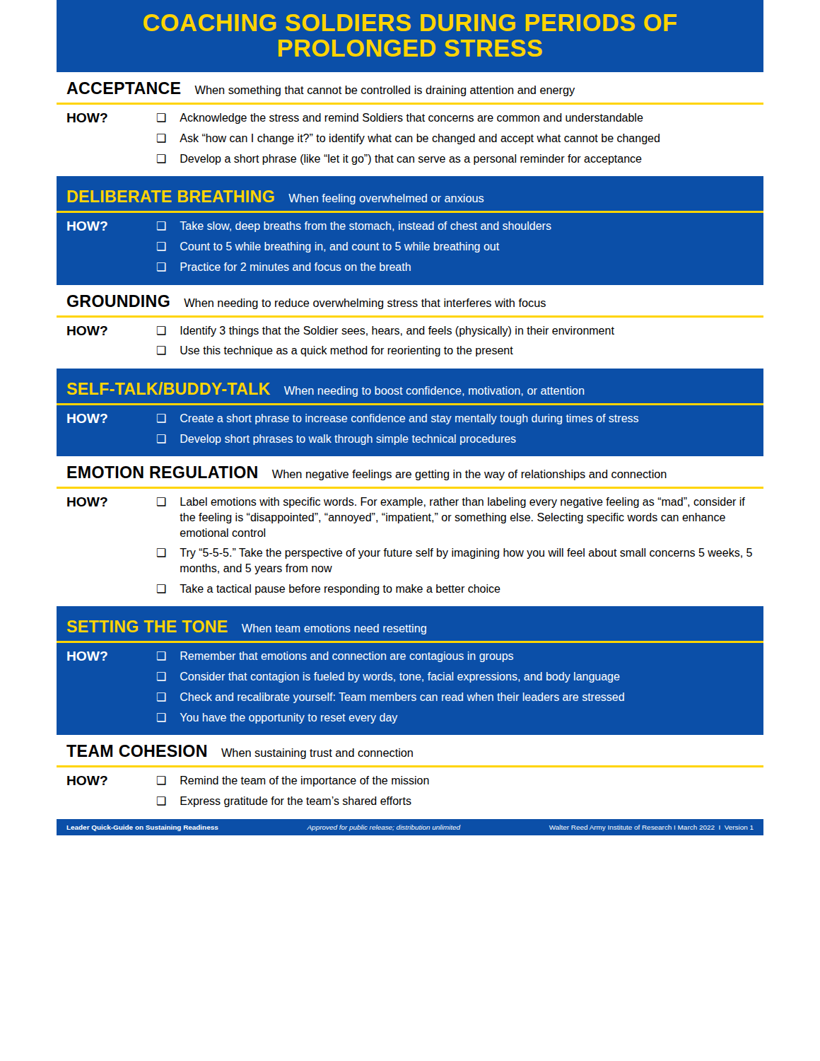Coaching Soldiers During Periods of Prolonged Stress
Acceptance When something that cannot be controlled is draining attention and energy
How?
Acknowledge the stress and remind Soldiers that concerns are common and understandable
Ask “how can I change it?” to identify what can be changed and accept what cannot be changed
Develop a short phrase (like “let it go”) that can serve as a personal reminder for acceptance
Deliberate Breathing When feeling overwhelmed or anxious
How?
Take slow, deep breaths from the stomach, instead of chest and shoulders
Count to 5 while breathing in, and count to 5 while breathing out
Practice for 2 minutes and focus on the breath
Grounding When needing to reduce overwhelming stress that interferes with focus
How?
Identify 3 things that the Soldier sees, hears, and feels (physically) in their environment
Use this technique as a quick method for reorienting to the present
Self-Talk/Buddy-Talk When needing to boost confidence, motivation, or attention
How?
Create a short phrase to increase confidence and stay mentally tough during times of stress
Develop short phrases to walk through simple technical procedures
Emotion Regulation When negative feelings are getting in the way of relationships and connection
How?
Label emotions with specific words. For example, rather than labeling every negative feeling as “mad”, consider if the feeling is “disappointed”, “annoyed”, “impatient,” or something else. Selecting specific words can enhance emotional control
Try “5-5-5.” Take the perspective of your future self by imagining how you will feel about small concerns 5 weeks, 5 months, and 5 years from now
Take a tactical pause before responding to make a better choice
Setting the Tone When team emotions need resetting
How?
Remember that emotions and connection are contagious in groups
Consider that contagion is fueled by words, tone, facial expressions, and body language
Check and recalibrate yourself: Team members can read when their leaders are stressed
You have the opportunity to reset every day
Team Cohesion When sustaining trust and connection
How?
Remind the team of the importance of the mission
Express gratitude for the team’s shared efforts
Leader Quick-Guide on Sustaining Readiness Approved for public release; distribution unlimited Walter Reed Army Institute of Research I March 2022 I Version 1